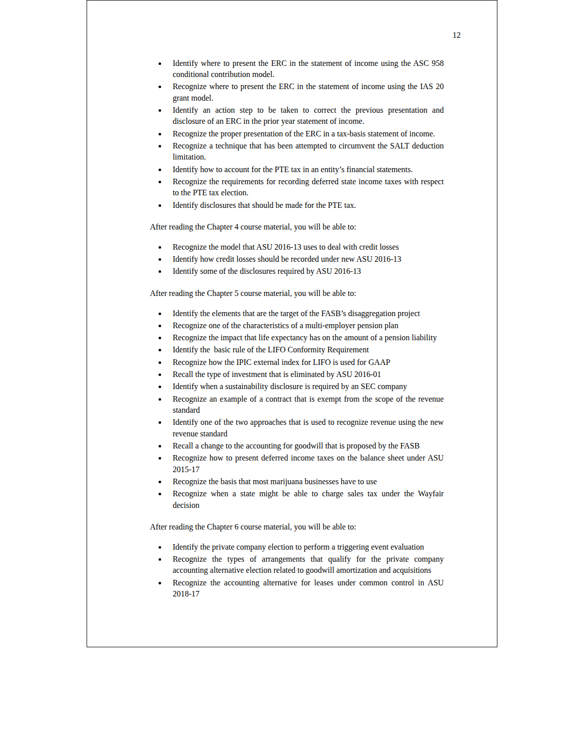12
Identify where to present the ERC in the statement of income using the ASC 958 conditional contribution model.
Recognize where to present the ERC in the statement of income using the IAS 20 grant model.
Identify an action step to be taken to correct the previous presentation and disclosure of an ERC in the prior year statement of income.
Recognize the proper presentation of the ERC in a tax-basis statement of income.
Recognize a technique that has been attempted to circumvent the SALT deduction limitation.
Identify how to account for the PTE tax in an entity’s financial statements.
Recognize the requirements for recording deferred state income taxes with respect to the PTE tax election.
Identify disclosures that should be made for the PTE tax.
After reading the Chapter 4 course material, you will be able to:
Recognize the model that ASU 2016-13 uses to deal with credit losses
Identify how credit losses should be recorded under new ASU 2016-13
Identify some of the disclosures required by ASU 2016-13
After reading the Chapter 5 course material, you will be able to:
Identify the elements that are the target of the FASB’s disaggregation project
Recognize one of the characteristics of a multi-employer pension plan
Recognize the impact that life expectancy has on the amount of a pension liability
Identify the basic rule of the LIFO Conformity Requirement
Recognize how the IPIC external index for LIFO is used for GAAP
Recall the type of investment that is eliminated by ASU 2016-01
Identify when a sustainability disclosure is required by an SEC company
Recognize an example of a contract that is exempt from the scope of the revenue standard
Identify one of the two approaches that is used to recognize revenue using the new revenue standard
Recall a change to the accounting for goodwill that is proposed by the FASB
Recognize how to present deferred income taxes on the balance sheet under ASU 2015-17
Recognize the basis that most marijuana businesses have to use
Recognize when a state might be able to charge sales tax under the Wayfair decision
After reading the Chapter 6 course material, you will be able to:
Identify the private company election to perform a triggering event evaluation
Recognize the types of arrangements that qualify for the private company accounting alternative election related to goodwill amortization and acquisitions
Recognize the accounting alternative for leases under common control in ASU 2018-17